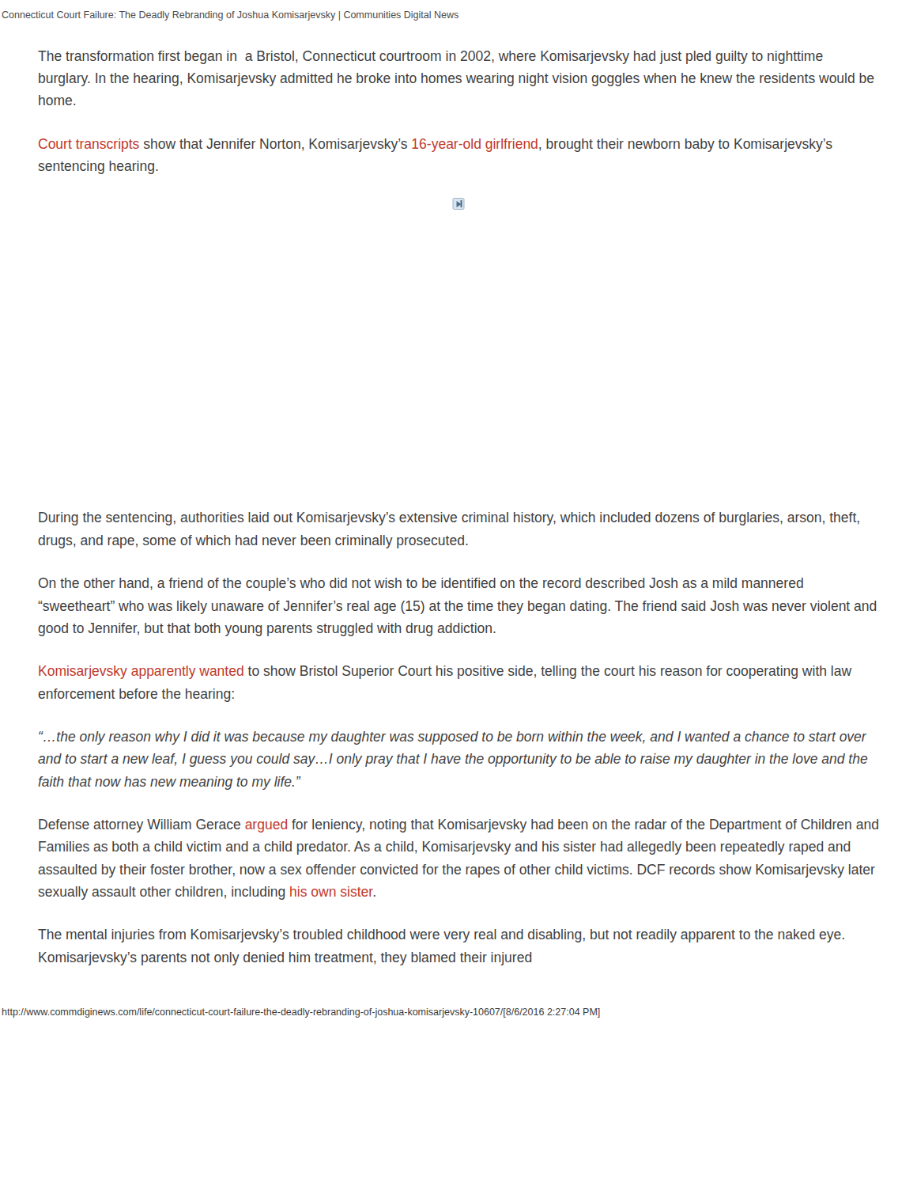Connecticut Court Failure: The Deadly Rebranding of Joshua Komisarjevsky | Communities Digital News
The transformation first began in a Bristol, Connecticut courtroom in 2002, where Komisarjevsky had just pled guilty to nighttime burglary. In the hearing, Komisarjevsky admitted he broke into homes wearing night vision goggles when he knew the residents would be home.
Court transcripts show that Jennifer Norton, Komisarjevsky’s 16-year-old girlfriend, brought their newborn baby to Komisarjevsky’s sentencing hearing.
During the sentencing, authorities laid out Komisarjevsky’s extensive criminal history, which included dozens of burglaries, arson, theft, drugs, and rape, some of which had never been criminally prosecuted.
On the other hand, a friend of the couple’s who did not wish to be identified on the record described Josh as a mild mannered “sweetheart” who was likely unaware of Jennifer’s real age (15) at the time they began dating. The friend said Josh was never violent and good to Jennifer, but that both young parents struggled with drug addiction.
Komisarjevsky apparently wanted to show Bristol Superior Court his positive side, telling the court his reason for cooperating with law enforcement before the hearing:
“…the only reason why I did it was because my daughter was supposed to be born within the week, and I wanted a chance to start over and to start a new leaf, I guess you could say…I only pray that I have the opportunity to be able to raise my daughter in the love and the faith that now has new meaning to my life.”
Defense attorney William Gerace argued for leniency, noting that Komisarjevsky had been on the radar of the Department of Children and Families as both a child victim and a child predator. As a child, Komisarjevsky and his sister had allegedly been repeatedly raped and assaulted by their foster brother, now a sex offender convicted for the rapes of other child victims. DCF records show Komisarjevsky later sexually assault other children, including his own sister.
The mental injuries from Komisarjevsky’s troubled childhood were very real and disabling, but not readily apparent to the naked eye. Komisarjevsky’s parents not only denied him treatment, they blamed their injured
http://www.commdiginews.com/life/connecticut-court-failure-the-deadly-rebranding-of-joshua-komisarjevsky-10607/[8/6/2016 2:27:04 PM]